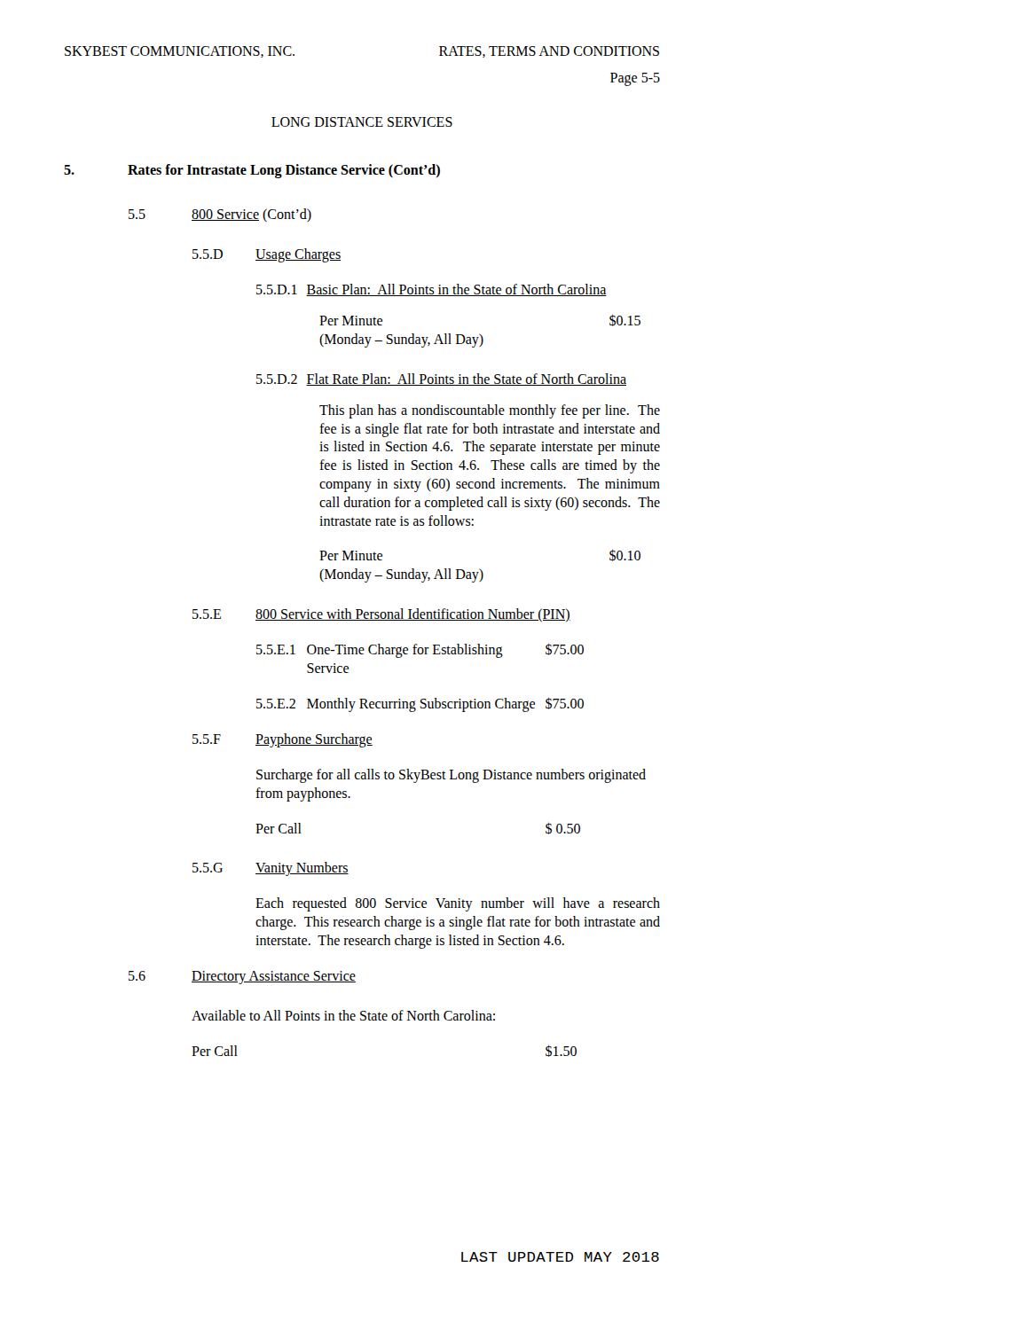SKYBEST COMMUNICATIONS, INC.
RATES, TERMS AND CONDITIONS
Page 5-5
LONG DISTANCE SERVICES
5.
Rates for Intrastate Long Distance Service (Cont’d)
5.5
800 Service (Cont’d)
5.5.D
Usage Charges
5.5.D.1
Basic Plan: All Points in the State of North Carolina
Per Minute
$0.15
(Monday – Sunday, All Day)
5.5.D.2
Flat Rate Plan: All Points in the State of North Carolina
This plan has a nondiscountable monthly fee per line. The fee is a single flat rate for both intrastate and interstate and is listed in Section 4.6. The separate interstate per minute fee is listed in Section 4.6. These calls are timed by the company in sixty (60) second increments. The minimum call duration for a completed call is sixty (60) seconds. The intrastate rate is as follows:
Per Minute
$0.10
(Monday – Sunday, All Day)
5.5.E
800 Service with Personal Identification Number (PIN)
5.5.E.1
One-Time Charge for Establishing Service
$75.00
5.5.E.2
Monthly Recurring Subscription Charge
$75.00
5.5.F
Payphone Surcharge
Surcharge for all calls to SkyBest Long Distance numbers originated from payphones.
Per Call
$ 0.50
5.5.G
Vanity Numbers
Each requested 800 Service Vanity number will have a research charge. This research charge is a single flat rate for both intrastate and interstate. The research charge is listed in Section 4.6.
5.6
Directory Assistance Service
Available to All Points in the State of North Carolina:
Per Call
$1.50
LAST UPDATED MAY 2018